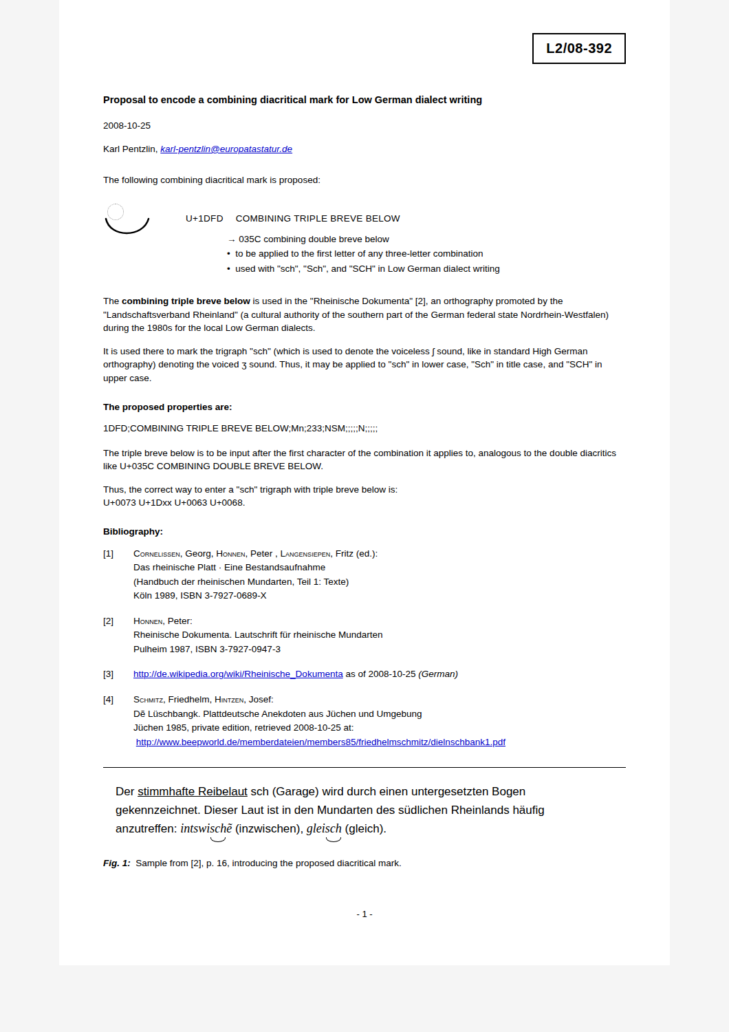L2/08-392
Proposal to encode a combining diacritical mark for Low German dialect writing
2008-10-25
Karl Pentzlin, karl-pentzlin@europatastatur.de
The following combining diacritical mark is proposed:
U+1DFDCOMBINING TRIPLE BREVE BELOW
035C combining double breve below
to be applied to the first letter of any three-letter combination
used with "sch", "Sch", and "SCH" in Low German dialect writing
The combining triple breve below is used in the "Rheinische Dokumenta" [2], an orthography promoted by the "Landschaftsverband Rheinland" (a cultural authority of the southern part of the German federal state Nordrhein-Westfalen) during the 1980s for the local Low German dialects.
It is used there to mark the trigraph "sch" (which is used to denote the voiceless ʃ sound, like in standard High German orthography) denoting the voiced ʒ sound. Thus, it may be applied to "sch" in lower case, "Sch" in title case, and "SCH" in upper case.
The proposed properties are:
1DFD;COMBINING TRIPLE BREVE BELOW;Mn;233;NSM;;;;;N;;;;;
The triple breve below is to be input after the first character of the combination it applies to, analogous to the double diacritics like U+035C COMBINING DOUBLE BREVE BELOW.
Thus, the correct way to enter a "sch" trigraph with triple breve below is:
U+0073 U+1Dxx U+0063 U+0068.
Bibliography:
[1]
Cornelissen, Georg, Honnen, Peter , Langensiepen, Fritz (ed.):
Das rheinische Platt · Eine Bestandsaufnahme
(Handbuch der rheinischen Mundarten, Teil 1: Texte)
Köln 1989, ISBN 3-7927-0689-X
[2]
Honnen, Peter:
Rheinische Dokumenta. Lautschrift für rheinische Mundarten
Pulheim 1987, ISBN 3-7927-0947-3
[3]
http://de.wikipedia.org/wiki/Rheinische_Dokumenta as of 2008-10-25 (German)
[4]
Schmitz, Friedhelm, Hintzen, Josef:
Dẽ Lüschbangk. Plattdeutsche Anekdoten aus Jüchen und Umgebung
Jüchen 1985, private edition, retrieved 2008-10-25 at:
http://www.beepworld.de/memberdateien/members85/friedhelmschmitz/dielnschbank1.pdf
Der stimmhafte Reibelaut sch (Garage) wird durch einen untergesetzten Bogen gekennzeichnet. Dieser Laut ist in den Mundarten des südlichen Rheinlands häufig anzutreffen: intswischẽ (inzwischen), gleisch (gleich).
Fig. 1: Sample from [2], p. 16, introducing the proposed diacritical mark.
- 1 -